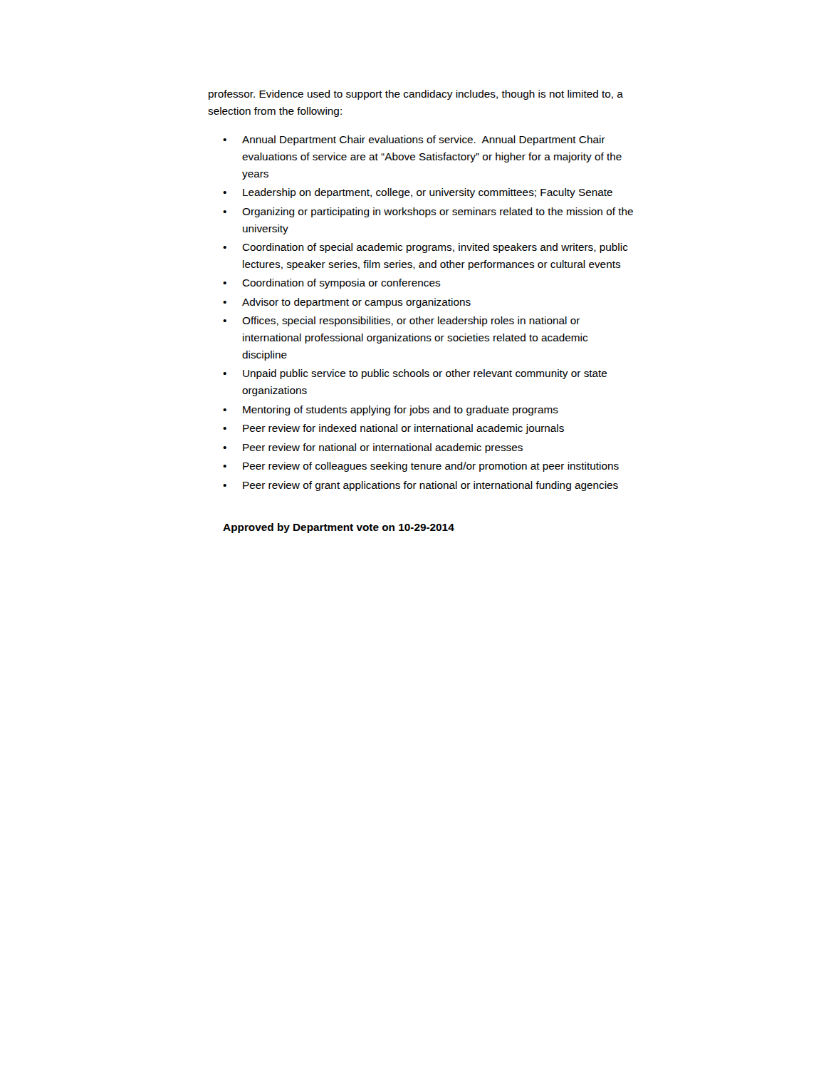professor. Evidence used to support the candidacy includes, though is not limited to, a selection from the following:
Annual Department Chair evaluations of service. Annual Department Chair evaluations of service are at “Above Satisfactory” or higher for a majority of the years
Leadership on department, college, or university committees; Faculty Senate
Organizing or participating in workshops or seminars related to the mission of the university
Coordination of special academic programs, invited speakers and writers, public lectures, speaker series, film series, and other performances or cultural events
Coordination of symposia or conferences
Advisor to department or campus organizations
Offices, special responsibilities, or other leadership roles in national or international professional organizations or societies related to academic discipline
Unpaid public service to public schools or other relevant community or state organizations
Mentoring of students applying for jobs and to graduate programs
Peer review for indexed national or international academic journals
Peer review for national or international academic presses
Peer review of colleagues seeking tenure and/or promotion at peer institutions
Peer review of grant applications for national or international funding agencies
Approved by Department vote on 10-29-2014